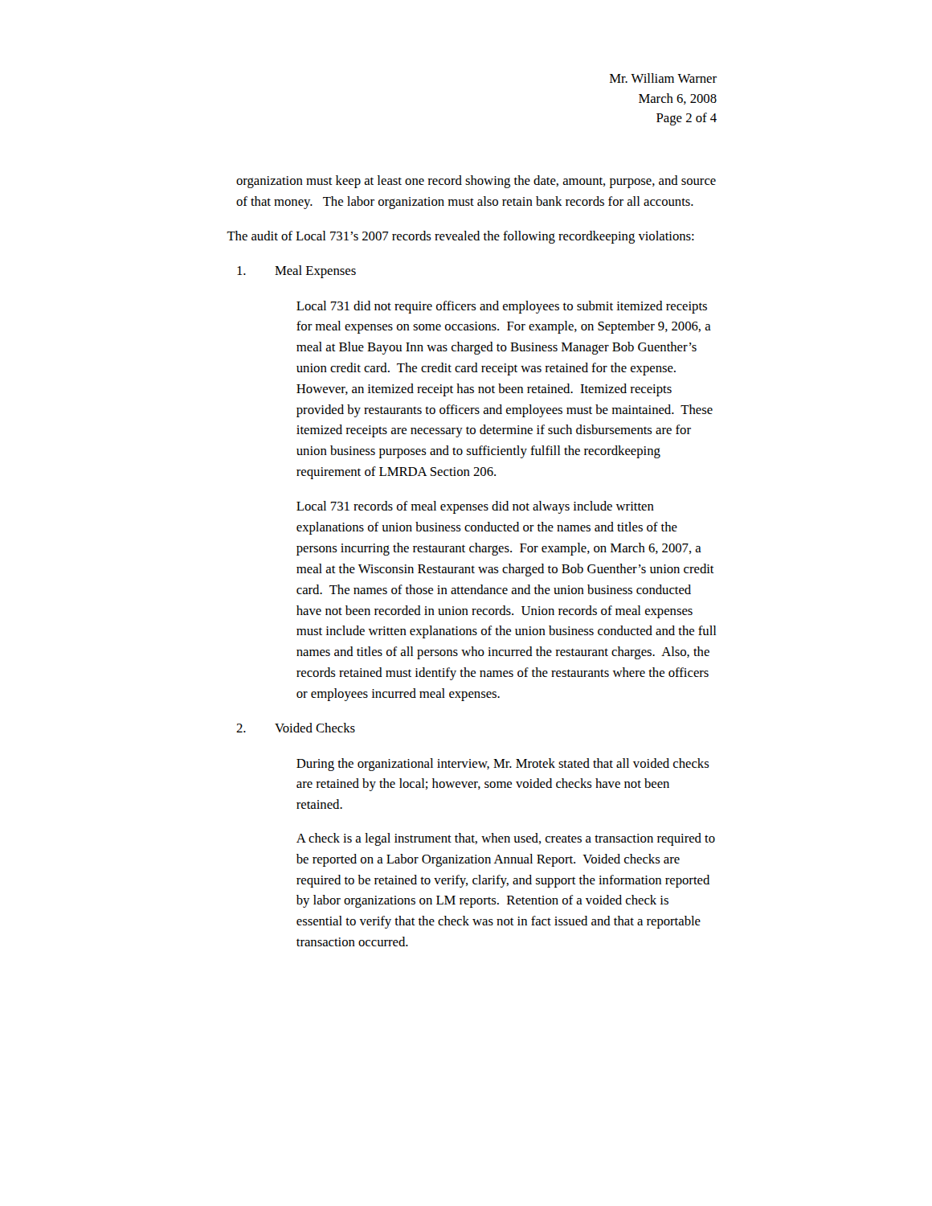Mr. William Warner
March 6, 2008
Page 2 of 4
organization must keep at least one record showing the date, amount, purpose, and source of that money. The labor organization must also retain bank records for all accounts.
The audit of Local 731’s 2007 records revealed the following recordkeeping violations:
1.
Meal Expenses
Local 731 did not require officers and employees to submit itemized receipts for meal expenses on some occasions. For example, on September 9, 2006, a meal at Blue Bayou Inn was charged to Business Manager Bob Guenther’s union credit card. The credit card receipt was retained for the expense. However, an itemized receipt has not been retained. Itemized receipts provided by restaurants to officers and employees must be maintained. These itemized receipts are necessary to determine if such disbursements are for union business purposes and to sufficiently fulfill the recordkeeping requirement of LMRDA Section 206.
Local 731 records of meal expenses did not always include written explanations of union business conducted or the names and titles of the persons incurring the restaurant charges. For example, on March 6, 2007, a meal at the Wisconsin Restaurant was charged to Bob Guenther’s union credit card. The names of those in attendance and the union business conducted have not been recorded in union records. Union records of meal expenses must include written explanations of the union business conducted and the full names and titles of all persons who incurred the restaurant charges. Also, the records retained must identify the names of the restaurants where the officers or employees incurred meal expenses.
2.
Voided Checks
During the organizational interview, Mr. Mrotek stated that all voided checks are retained by the local; however, some voided checks have not been retained.
A check is a legal instrument that, when used, creates a transaction required to be reported on a Labor Organization Annual Report. Voided checks are required to be retained to verify, clarify, and support the information reported by labor organizations on LM reports. Retention of a voided check is essential to verify that the check was not in fact issued and that a reportable transaction occurred.